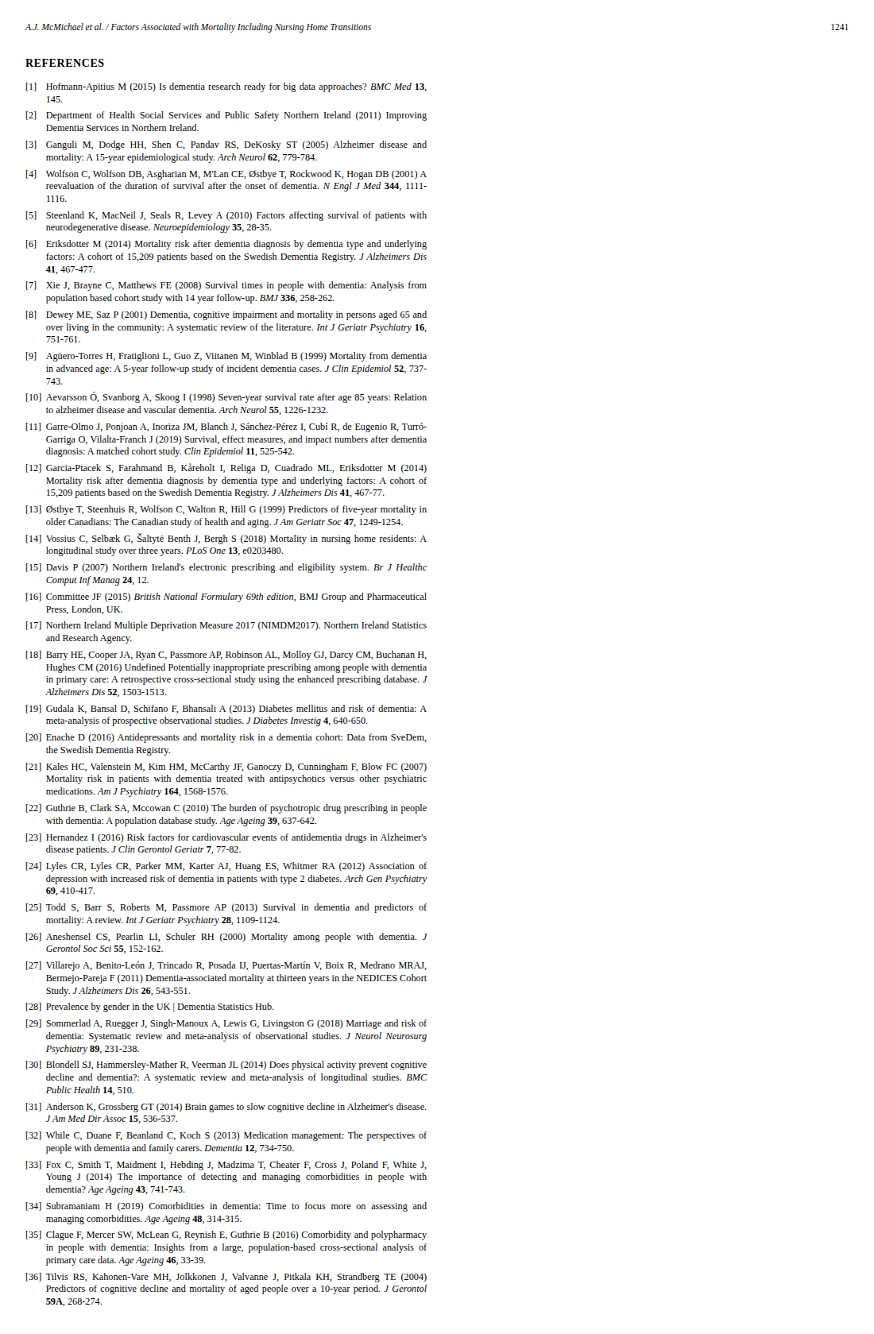A.J. McMichael et al. / Factors Associated with Mortality Including Nursing Home Transitions 1241
REFERENCES
[1] Hofmann-Apitius M (2015) Is dementia research ready for big data approaches? BMC Med 13, 145.
[2] Department of Health Social Services and Public Safety Northern Ireland (2011) Improving Dementia Services in Northern Ireland.
[3] Ganguli M, Dodge HH, Shen C, Pandav RS, DeKosky ST (2005) Alzheimer disease and mortality: A 15-year epidemiological study. Arch Neurol 62, 779-784.
[4] Wolfson C, Wolfson DB, Asgharian M, M'Lan CE, Østbye T, Rockwood K, Hogan DB (2001) A reevaluation of the duration of survival after the onset of dementia. N Engl J Med 344, 1111-1116.
[5] Steenland K, MacNeil J, Seals R, Levey A (2010) Factors affecting survival of patients with neurodegenerative disease. Neuroepidemiology 35, 28-35.
[6] Eriksdotter M (2014) Mortality risk after dementia diagnosis by dementia type and underlying factors: A cohort of 15,209 patients based on the Swedish Dementia Registry. J Alzheimers Dis 41, 467-477.
[7] Xie J, Brayne C, Matthews FE (2008) Survival times in people with dementia: Analysis from population based cohort study with 14 year follow-up. BMJ 336, 258-262.
[8] Dewey ME, Saz P (2001) Dementia, cognitive impairment and mortality in persons aged 65 and over living in the community: A systematic review of the literature. Int J Geriatr Psychiatry 16, 751-761.
[9] Agüero-Torres H, Fratiglioni L, Guo Z, Viitanen M, Winblad B (1999) Mortality from dementia in advanced age: A 5-year follow-up study of incident dementia cases. J Clin Epidemiol 52, 737-743.
[10] Aevarsson Ó, Svanborg A, Skoog I (1998) Seven-year survival rate after age 85 years: Relation to alzheimer disease and vascular dementia. Arch Neurol 55, 1226-1232.
[11] Garre-Olmo J, Ponjoan A, Inoriza JM, Blanch J, Sánchez-Pérez I, Cubí R, de Eugenio R, Turró-Garriga O, Vilalta-Franch J (2019) Survival, effect measures, and impact numbers after dementia diagnosis: A matched cohort study. Clin Epidemiol 11, 525-542.
[12] Garcia-Ptacek S, Farahmand B, Kåreholt I, Religa D, Cuadrado ML, Eriksdotter M (2014) Mortality risk after dementia diagnosis by dementia type and underlying factors: A cohort of 15,209 patients based on the Swedish Dementia Registry. J Alzheimers Dis 41, 467-77.
[13] Østbye T, Steenhuis R, Wolfson C, Walton R, Hill G (1999) Predictors of five-year mortality in older Canadians: The Canadian study of health and aging. J Am Geriatr Soc 47, 1249-1254.
[14] Vossius C, Selbæk G, Šaltytė Benth J, Bergh S (2018) Mortality in nursing home residents: A longitudinal study over three years. PLoS One 13, e0203480.
[15] Davis P (2007) Northern Ireland's electronic prescribing and eligibility system. Br J Healthc Comput Inf Manag 24, 12.
[16] Committee JF (2015) British National Formulary 69th edition, BMJ Group and Pharmaceutical Press, London, UK.
[17] Northern Ireland Multiple Deprivation Measure 2017 (NIMDM2017). Northern Ireland Statistics and Research Agency.
[18] Barry HE, Cooper JA, Ryan C, Passmore AP, Robinson AL, Molloy GJ, Darcy CM, Buchanan H, Hughes CM (2016) Undefined Potentially inappropriate prescribing among people with dementia in primary care: A retrospective cross-sectional study using the enhanced prescribing database. J Alzheimers Dis 52, 1503-1513.
[19] Gudala K, Bansal D, Schifano F, Bhansali A (2013) Diabetes mellitus and risk of dementia: A meta-analysis of prospective observational studies. J Diabetes Investig 4, 640-650.
[20] Enache D (2016) Antidepressants and mortality risk in a dementia cohort: Data from SveDem, the Swedish Dementia Registry.
[21] Kales HC, Valenstein M, Kim HM, McCarthy JF, Ganoczy D, Cunningham F, Blow FC (2007) Mortality risk in patients with dementia treated with antipsychotics versus other psychiatric medications. Am J Psychiatry 164, 1568-1576.
[22] Guthrie B, Clark SA, Mccowan C (2010) The burden of psychotropic drug prescribing in people with dementia: A population database study. Age Ageing 39, 637-642.
[23] Hernandez I (2016) Risk factors for cardiovascular events of antidementia drugs in Alzheimer's disease patients. J Clin Gerontol Geriatr 7, 77-82.
[24] Lyles CR, Lyles CR, Parker MM, Karter AJ, Huang ES, Whitmer RA (2012) Association of depression with increased risk of dementia in patients with type 2 diabetes. Arch Gen Psychiatry 69, 410-417.
[25] Todd S, Barr S, Roberts M, Passmore AP (2013) Survival in dementia and predictors of mortality: A review. Int J Geriatr Psychiatry 28, 1109-1124.
[26] Aneshensel CS, Pearlin LI, Schuler RH (2000) Mortality among people with dementia. J Gerontol Soc Sci 55, 152-162.
[27] Villarejo A, Benito-León J, Trincado R, Posada IJ, Puertas-Martín V, Boix R, Medrano MRAJ, Bermejo-Pareja F (2011) Dementia-associated mortality at thirteen years in the NEDICES Cohort Study. J Alzheimers Dis 26, 543-551.
[28] Prevalence by gender in the UK | Dementia Statistics Hub.
[29] Sommerlad A, Ruegger J, Singh-Manoux A, Lewis G, Livingston G (2018) Marriage and risk of dementia: Systematic review and meta-analysis of observational studies. J Neurol Neurosurg Psychiatry 89, 231-238.
[30] Blondell SJ, Hammersley-Mather R, Veerman JL (2014) Does physical activity prevent cognitive decline and dementia?: A systematic review and meta-analysis of longitudinal studies. BMC Public Health 14, 510.
[31] Anderson K, Grossberg GT (2014) Brain games to slow cognitive decline in Alzheimer's disease. J Am Med Dir Assoc 15, 536-537.
[32] While C, Duane F, Beanland C, Koch S (2013) Medication management: The perspectives of people with dementia and family carers. Dementia 12, 734-750.
[33] Fox C, Smith T, Maidment I, Hebding J, Madzima T, Cheater F, Cross J, Poland F, White J, Young J (2014) The importance of detecting and managing comorbidities in people with dementia? Age Ageing 43, 741-743.
[34] Subramaniam H (2019) Comorbidities in dementia: Time to focus more on assessing and managing comorbidities. Age Ageing 48, 314-315.
[35] Clague F, Mercer SW, McLean G, Reynish E, Guthrie B (2016) Comorbidity and polypharmacy in people with dementia: Insights from a large, population-based cross-sectional analysis of primary care data. Age Ageing 46, 33-39.
[36] Tilvis RS, Kahonen-Vare MH, Jolkkonen J, Valvanne J, Pitkala KH, Strandberg TE (2004) Predictors of cognitive decline and mortality of aged people over a 10-year period. J Gerontol 59A, 268-274.